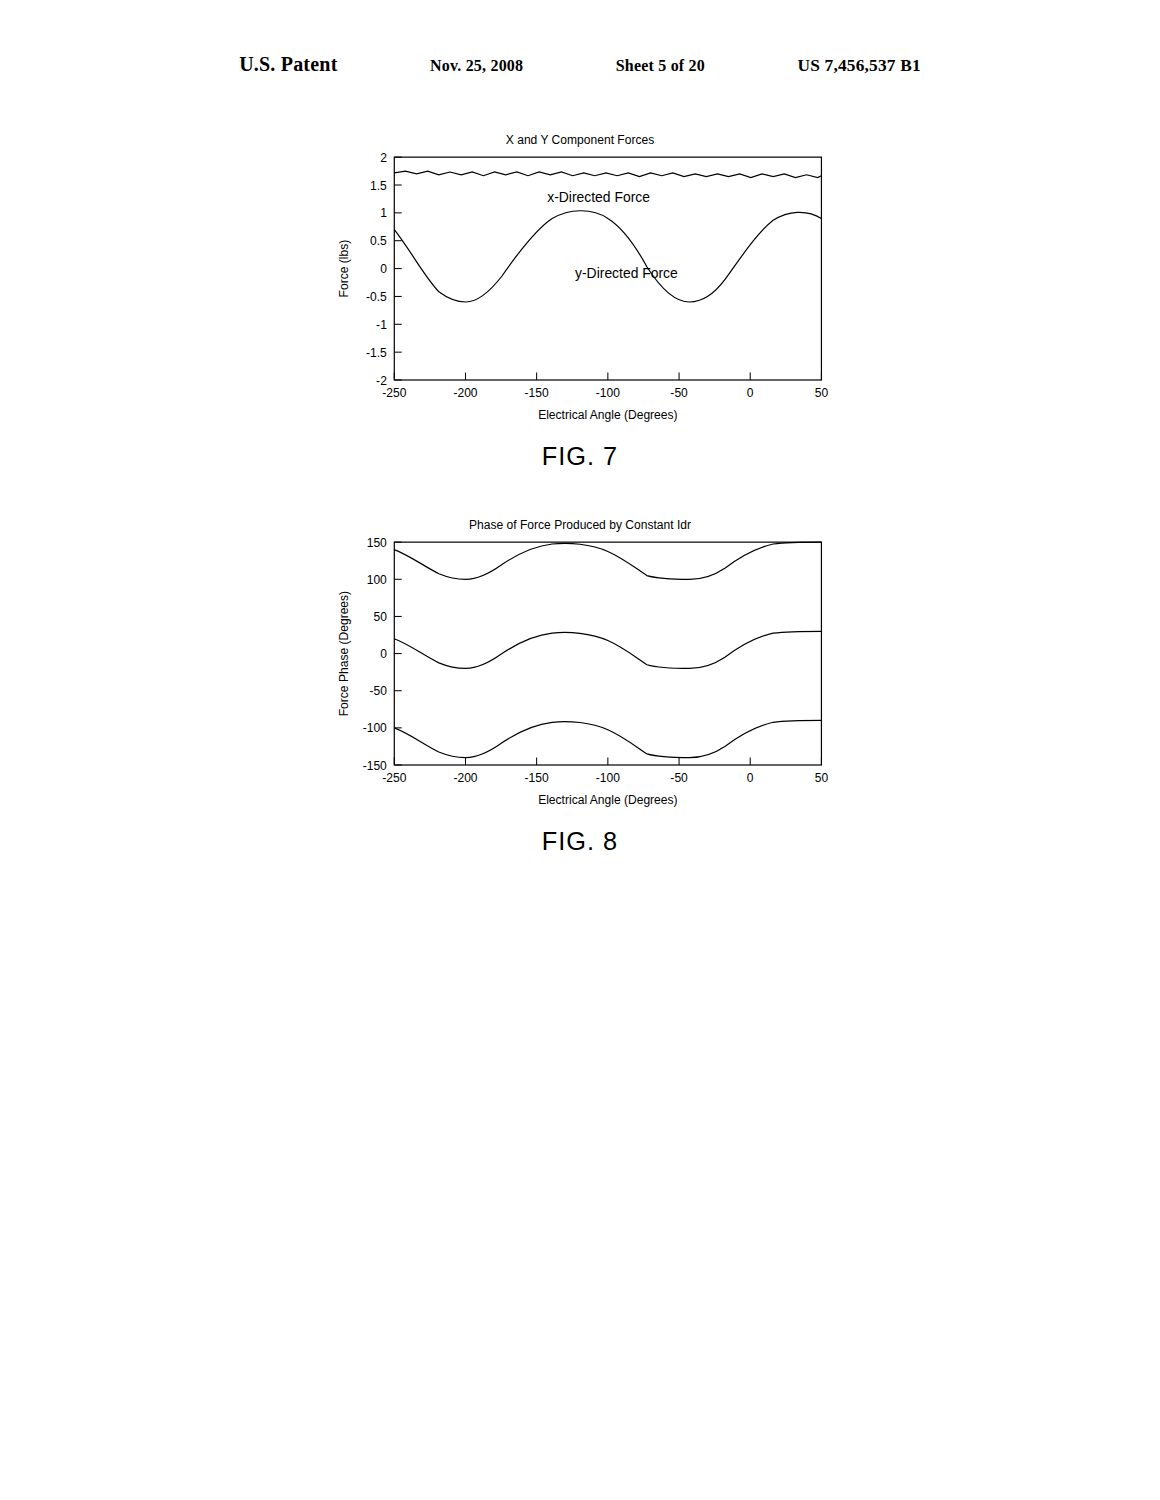U.S. Patent Nov. 25, 2008 Sheet 5 of 20 US 7,456,537 B1
X and Y Component Forces X and Y Component Forces 2 1.5 1 0.5 0 -0.5 -1 -1.5 -2 -250 -200 -150 -100 -50 0 50 Force (lbs) Electrical Angle (Degrees) x-Directed Force y-Directed Force
FIG. 7
Phase of Force Produced by Constant Idr Phase of Force Produced by Constant Idr 150 100 50 0 -50 -100 -150 -250 -200 -150 -100 -50 0 50 Force Phase (Degrees) Electrical Angle (Degrees)
FIG. 8